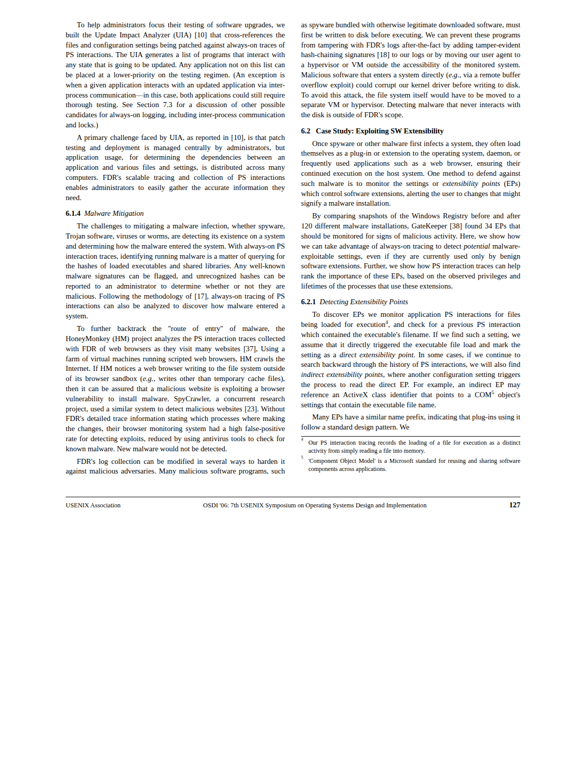To help administrators focus their testing of software upgrades, we built the Update Impact Analyzer (UIA) [10] that cross-references the files and configuration settings being patched against always-on traces of PS interactions. The UIA generates a list of programs that interact with any state that is going to be updated. Any application not on this list can be placed at a lower-priority on the testing regimen. (An exception is when a given application interacts with an updated application via inter-process communication—in this case, both applications could still require thorough testing. See Section 7.3 for a discussion of other possible candidates for always-on logging, including inter-process communication and locks.)
A primary challenge faced by UIA, as reported in [10], is that patch testing and deployment is managed centrally by administrators, but application usage, for determining the dependencies between an application and various files and settings, is distributed across many computers. FDR's scalable tracing and collection of PS interactions enables administrators to easily gather the accurate information they need.
6.1.4 Malware Mitigation
The challenges to mitigating a malware infection, whether spyware, Trojan software, viruses or worms, are detecting its existence on a system and determining how the malware entered the system. With always-on PS interaction traces, identifying running malware is a matter of querying for the hashes of loaded executables and shared libraries. Any well-known malware signatures can be flagged, and unrecognized hashes can be reported to an administrator to determine whether or not they are malicious. Following the methodology of [17], always-on tracing of PS interactions can also be analyzed to discover how malware entered a system.
To further backtrack the "route of entry" of malware, the HoneyMonkey (HM) project analyzes the PS interaction traces collected with FDR of web browsers as they visit many websites [37], Using a farm of virtual machines running scripted web browsers, HM crawls the Internet. If HM notices a web browser writing to the file system outside of its browser sandbox (e.g., writes other than temporary cache files), then it can be assured that a malicious website is exploiting a browser vulnerability to install malware. SpyCrawler, a concurrent research project, used a similar system to detect malicious websites [23]. Without FDR's detailed trace information stating which processes where making the changes, their browser monitoring system had a high false-positive rate for detecting exploits, reduced by using antivirus tools to check for known malware. New malware would not be detected.
FDR's log collection can be modified in several ways to harden it against malicious adversaries. Many malicious software programs, such as spyware bundled with otherwise legitimate downloaded software, must first be written to disk before executing. We can prevent these programs from tampering with FDR's logs after-the-fact by adding tamper-evident hash-chaining signatures [18] to our logs or by moving our user agent to a hypervisor or VM outside the accessibility of the monitored system. Malicious software that enters a system directly (e.g., via a remote buffer overflow exploit) could corrupt our kernel driver before writing to disk. To avoid this attack, the file system itself would have to be moved to a separate VM or hypervisor. Detecting malware that never interacts with the disk is outside of FDR's scope.
6.2 Case Study: Exploiting SW Extensibility
Once spyware or other malware first infects a system, they often load themselves as a plug-in or extension to the operating system, daemon, or frequently used applications such as a web browser, ensuring their continued execution on the host system. One method to defend against such malware is to monitor the settings or extensibility points (EPs) which control software extensions, alerting the user to changes that might signify a malware installation.
By comparing snapshots of the Windows Registry before and after 120 different malware installations, GateKeeper [38] found 34 EPs that should be monitored for signs of malicious activity. Here, we show how we can take advantage of always-on tracing to detect potential malware-exploitable settings, even if they are currently used only by benign software extensions. Further, we show how PS interaction traces can help rank the importance of these EPs, based on the observed privileges and lifetimes of the processes that use these extensions.
6.2.1 Detecting Extensibility Points
To discover EPs we monitor application PS interactions for files being loaded for execution4, and check for a previous PS interaction which contained the executable's filename. If we find such a setting, we assume that it directly triggered the executable file load and mark the setting as a direct extensibility point. In some cases, if we continue to search backward through the history of PS interactions, we will also find indirect extensibility points, where another configuration setting triggers the process to read the direct EP. For example, an indirect EP may reference an ActiveX class identifier that points to a COM5 object's settings that contain the executable file name.
Many EPs have a similar name prefix, indicating that plug-ins using it follow a standard design pattern. We
4 Our PS interaction tracing records the loading of a file for execution as a distinct activity from simply reading a file into memory.
5 'Component Object Model' is a Microsoft standard for reusing and sharing software components across applications.
USENIX Association OSDI '06: 7th USENIX Symposium on Operating Systems Design and Implementation 127